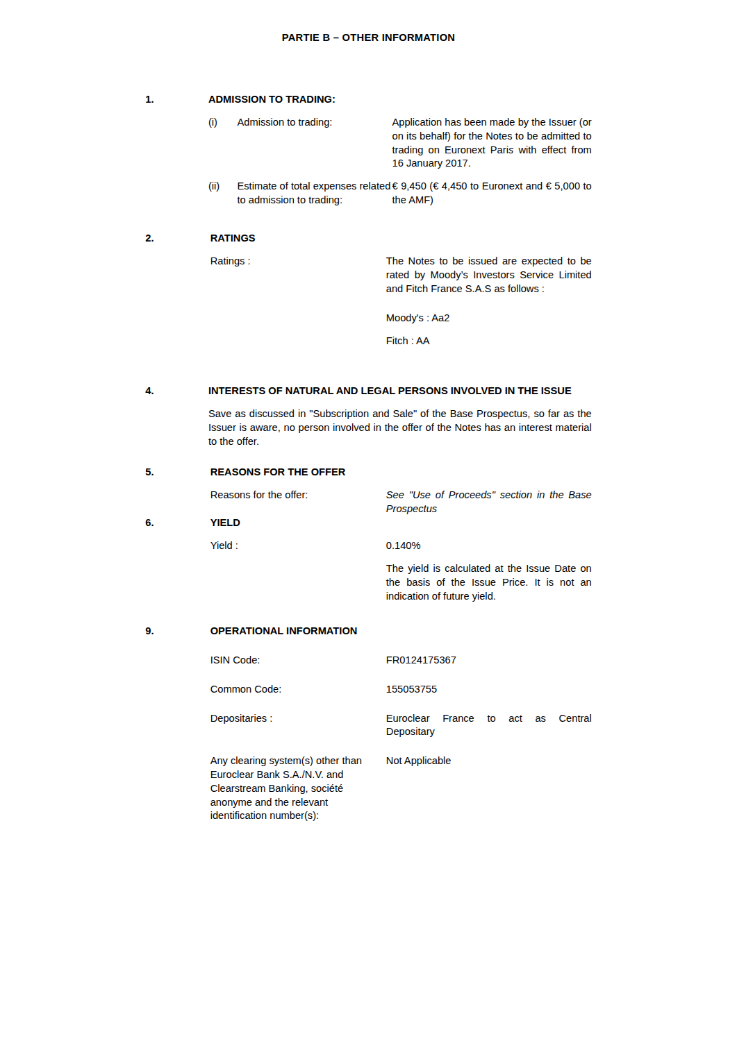PARTIE B – OTHER INFORMATION
| 1. | ADMISSION TO TRADING: |
| | (i) | Admission to trading: | Application has been made by the Issuer (or on its behalf) for the Notes to be admitted to trading on Euronext Pari s with effect from 16 January 2017. |
| | (ii) | Estimate of total expenses related to admission to trading: | € 9,450 (€ 4,450 to Euronext and € 5,000 to the AMF) |
| 2. | RATINGS |
| | Ratings : | The Notes to be issued are expected to be rated by Moody’s Investors Service Limited and Fitch France S.A.S as follows : |
| | | Moody's : Aa2 |
| | | Fitch : AA |
| 4. | INTERESTS OF NATURAL AND LEGAL PERSONS INVOLVED IN THE ISSUE |
Save as discussed in "Subscription and Sale" of the Base Prospectus, so far as the Issuer is aware, no person involved in the offer of the Notes has an interest material to the offer.
| 5. | REASONS FOR THE OFFER |
| | Reasons for the offer: | See "Use of Proceeds" section in the Base Prospectus |
| 6. | YIELD |
| | Yield : | 0.140% |
| | | The yield is calculated at the Issue Date on the basis of the Issue Price. It is not an indication of future yield. |
| 9. | OPERATIONAL INFORMATION |
| | ISIN Code: | FR0124175367 |
| | Common Code: | 155053755 |
| | Depositaries : | Euroclear France to act as Central Depositary |
| | Any clearing system(s) other than Euroclear Bank S.A./N.V. and Clearstream Banking, société anonyme and the relevant identification number(s): | Not Applicable |